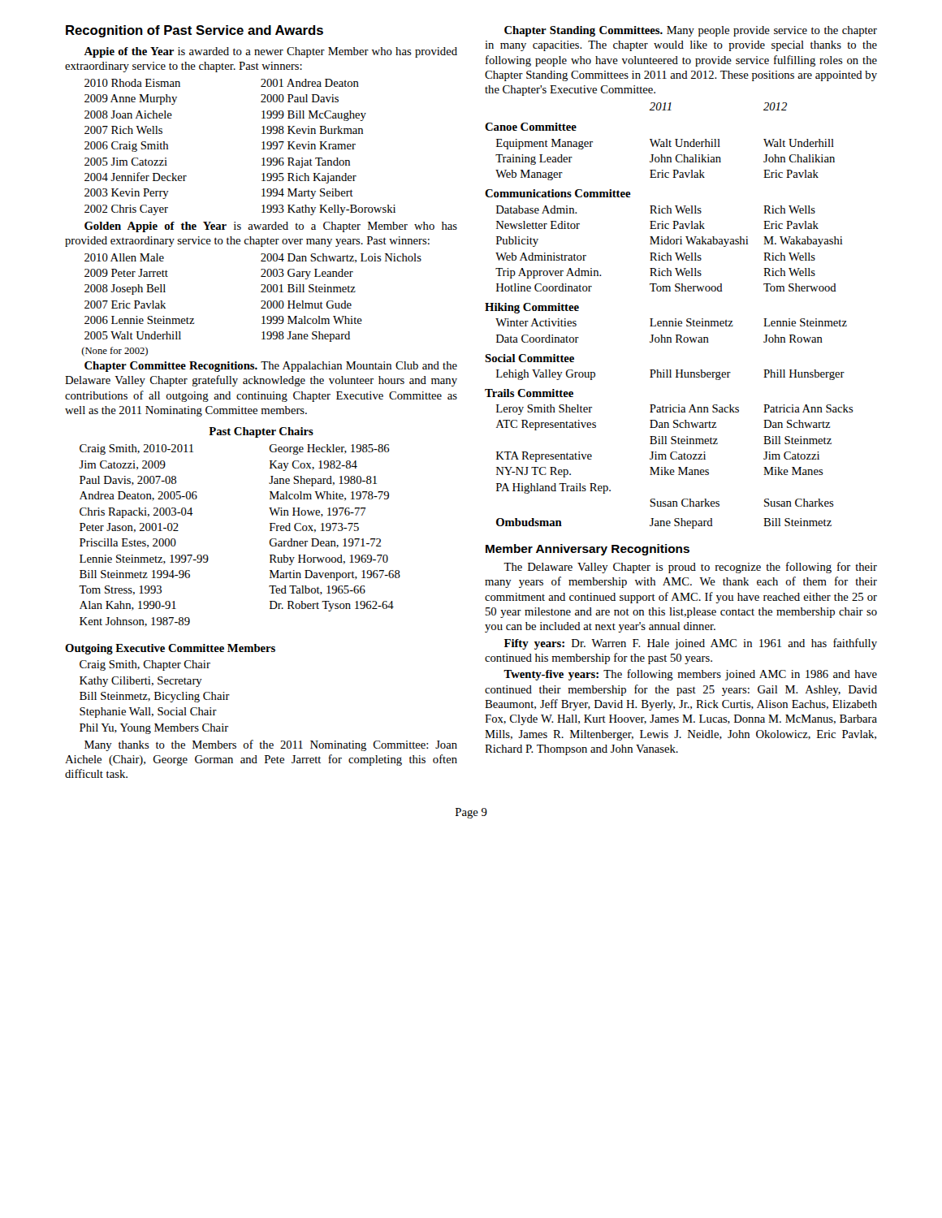Recognition of Past Service and Awards
Appie of the Year is awarded to a newer Chapter Member who has provided extraordinary service to the chapter. Past winners:
| 2010 Rhoda Eisman | 2001 Andrea Deaton |
| 2009 Anne Murphy | 2000 Paul Davis |
| 2008 Joan Aichele | 1999 Bill McCaughey |
| 2007 Rich Wells | 1998 Kevin Burkman |
| 2006 Craig Smith | 1997 Kevin Kramer |
| 2005 Jim Catozzi | 1996 Rajat Tandon |
| 2004 Jennifer Decker | 1995 Rich Kajander |
| 2003 Kevin Perry | 1994 Marty Seibert |
| 2002 Chris Cayer | 1993 Kathy Kelly-Borowski |
Golden Appie of the Year is awarded to a Chapter Member who has provided extraordinary service to the chapter over many years. Past winners:
| 2010 Allen Male | 2004 Dan Schwartz, Lois Nichols |
| 2009 Peter Jarrett | 2003 Gary Leander |
| 2008 Joseph Bell | 2001 Bill Steinmetz |
| 2007 Eric Pavlak | 2000 Helmut Gude |
| 2006 Lennie Steinmetz | 1999 Malcolm White |
| 2005 Walt Underhill | 1998 Jane Shepard |
(None for 2002)
Chapter Committee Recognitions. The Appalachian Mountain Club and the Delaware Valley Chapter gratefully acknowledge the volunteer hours and many contributions of all outgoing and continuing Chapter Executive Committee as well as the 2011 Nominating Committee members.
Past Chapter Chairs
| Craig Smith, 2010-2011 | George Heckler, 1985-86 |
| Jim Catozzi, 2009 | Kay Cox, 1982-84 |
| Paul Davis, 2007-08 | Jane Shepard, 1980-81 |
| Andrea Deaton, 2005-06 | Malcolm White, 1978-79 |
| Chris Rapacki, 2003-04 | Win Howe, 1976-77 |
| Peter Jason, 2001-02 | Fred Cox, 1973-75 |
| Priscilla Estes, 2000 | Gardner Dean, 1971-72 |
| Lennie Steinmetz, 1997-99 | Ruby Horwood, 1969-70 |
| Bill Steinmetz 1994-96 | Martin Davenport, 1967-68 |
| Tom Stress, 1993 | Ted Talbot, 1965-66 |
| Alan Kahn, 1990-91 | Dr. Robert Tyson 1962-64 |
| Kent Johnson, 1987-89 | |
Outgoing Executive Committee Members
Craig Smith, Chapter Chair
Kathy Ciliberti, Secretary
Bill Steinmetz, Bicycling Chair
Stephanie Wall, Social Chair
Phil Yu, Young Members Chair
Many thanks to the Members of the 2011 Nominating Committee: Joan Aichele (Chair), George Gorman and Pete Jarrett for completing this often difficult task.
Chapter Standing Committees. Many people provide service to the chapter in many capacities. The chapter would like to provide special thanks to the following people who have volunteered to provide service fulfilling roles on the Chapter Standing Committees in 2011 and 2012. These positions are appointed by the Chapter's Executive Committee.
| | 2011 | 2012 |
| Canoe Committee |
| Equipment Manager | Walt Underhill | Walt Underhill |
| Training Leader | John Chalikian | John Chalikian |
| Web Manager | Eric Pavlak | Eric Pavlak |
| Communications Committee |
| Database Admin. | Rich Wells | Rich Wells |
| Newsletter Editor | Eric Pavlak | Eric Pavlak |
| Publicity | Midori Wakabayashi | M. Wakabayashi |
| Web Administrator | Rich Wells | Rich Wells |
| Trip Approver Admin. | Rich Wells | Rich Wells |
| Hotline Coordinator | Tom Sherwood | Tom Sherwood |
| Hiking Committee |
| Winter Activities | Lennie Steinmetz | Lennie Steinmetz |
| Data Coordinator | John Rowan | John Rowan |
| Social Committee |
| Lehigh Valley Group | Phill Hunsberger | Phill Hunsberger |
| Trails Committee |
| Leroy Smith Shelter | Patricia Ann Sacks | Patricia Ann Sacks |
| ATC Representatives | Dan Schwartz | Dan Schwartz |
| | Bill Steinmetz | Bill Steinmetz |
| KTA Representative | Jim Catozzi | Jim Catozzi |
| NY-NJ TC Rep. | Mike Manes | Mike Manes |
| PA Highland Trails Rep. | | |
| | Susan Charkes | Susan Charkes |
| Ombudsman | Jane Shepard | Bill Steinmetz |
Member Anniversary Recognitions
The Delaware Valley Chapter is proud to recognize the following for their many years of membership with AMC. We thank each of them for their commitment and continued support of AMC. If you have reached either the 25 or 50 year milestone and are not on this list,please contact the membership chair so you can be included at next year's annual dinner.
Fifty years: Dr. Warren F. Hale joined AMC in 1961 and has faithfully continued his membership for the past 50 years.
Twenty-five years: The following members joined AMC in 1986 and have continued their membership for the past 25 years: Gail M. Ashley, David Beaumont, Jeff Bryer, David H. Byerly, Jr., Rick Curtis, Alison Eachus, Elizabeth Fox, Clyde W. Hall, Kurt Hoover, James M. Lucas, Donna M. McManus, Barbara Mills, James R. Miltenberger, Lewis J. Neidle, John Okolowicz, Eric Pavlak, Richard P. Thompson and John Vanasek.
Page 9